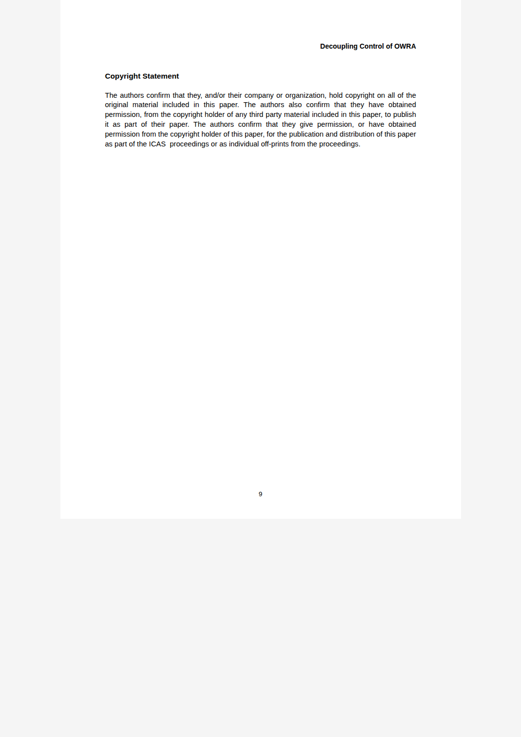Decoupling Control of OWRA
Copyright Statement
The authors confirm that they, and/or their company or organization, hold copyright on all of the original material included in this paper. The authors also confirm that they have obtained permission, from the copyright holder of any third party material included in this paper, to publish it as part of their paper. The authors confirm that they give permission, or have obtained permission from the copyright holder of this paper, for the publication and distribution of this paper as part of the ICAS proceedings or as individual off-prints from the proceedings.
9